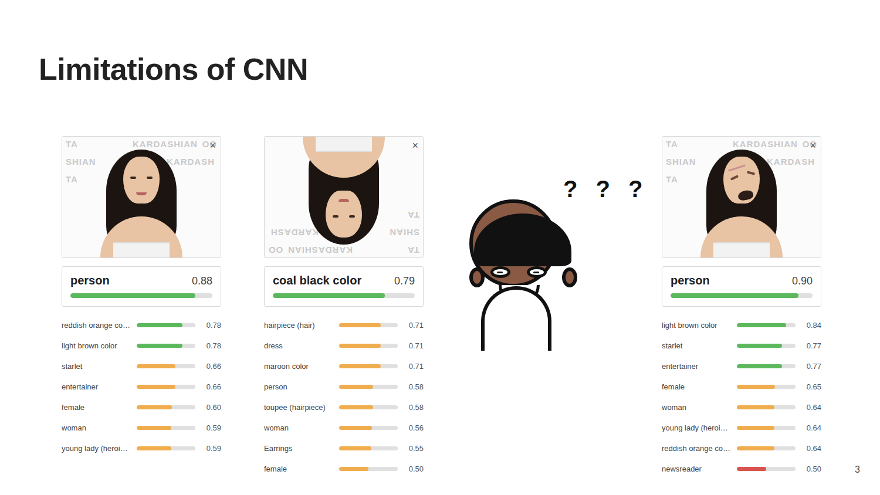Limitations of CNN
×
TA KARDASHIAN OO SHIAN KARDASH TA
person 0.88
reddish orange color 0.78
light brown color 0.78
starlet 0.66
entertainer 0.66
female 0.60
woman 0.59
young lady (heroine) 0.59
×
TA KARDASHIAN OO SHIAN KARDASH TA
coal black color 0.79
hairpiece (hair) 0.71
dress 0.71
maroon color 0.71
person 0.58
toupee (hairpiece) 0.58
woman 0.56
Earrings 0.55
female 0.50
×
TA KARDASHIAN OO SHIAN KARDASH TA
person 0.90
light brown color 0.84
starlet 0.77
entertainer 0.77
female 0.65
woman 0.64
young lady (heroine) 0.64
reddish orange color 0.64
newsreader 0.50
? ? ?
3